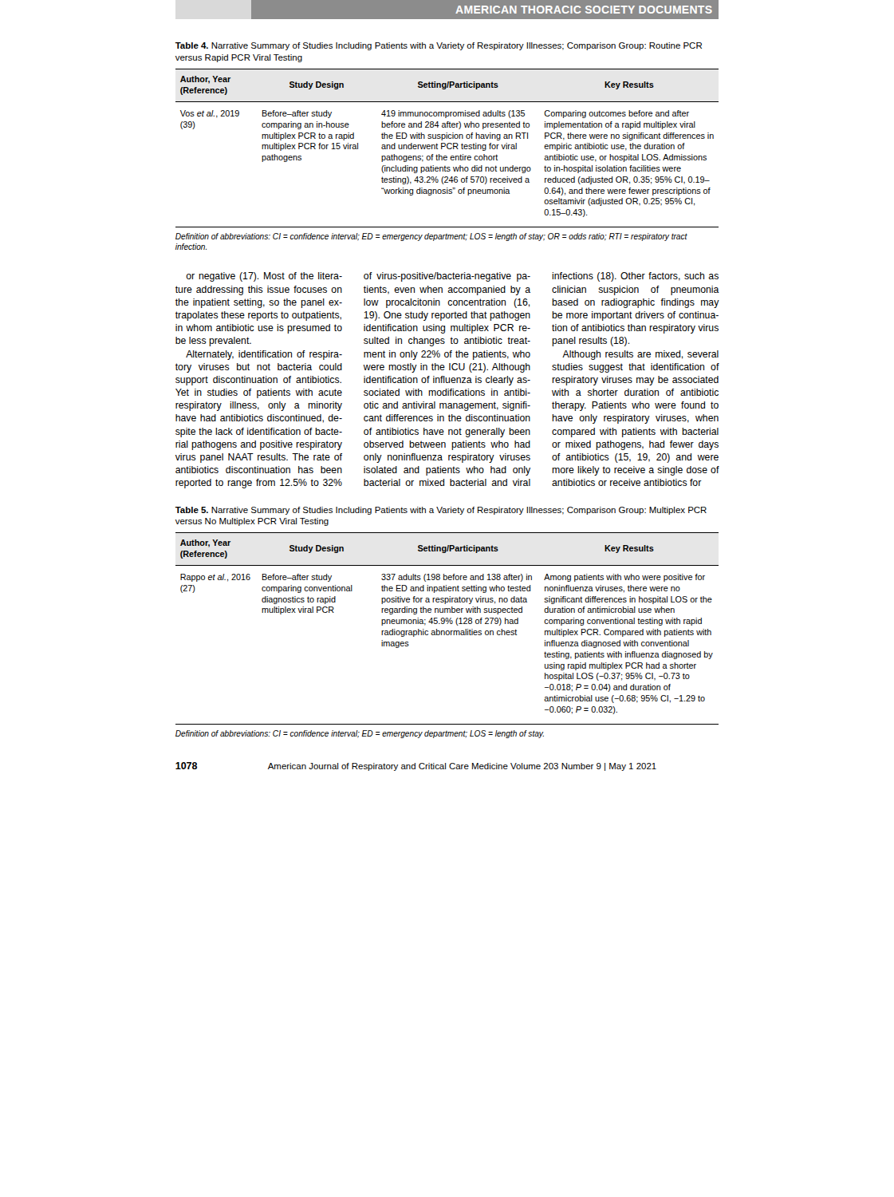American Thoracic Society Documents
Table 4. Narrative Summary of Studies Including Patients with a Variety of Respiratory Illnesses; Comparison Group: Routine PCR versus Rapid PCR Viral Testing
| Author, Year (Reference) | Study Design | Setting/Participants | Key Results |
| --- | --- | --- | --- |
| Vos et al. , 2019 (39) | Before–after study comparing an in-house multiplex PCR to a rapid multiplex PCR for 15 viral pathogens | 419 immunocompromised adults (135 before and 284 after) who presented to the ED with suspicion of having an RTI and underwent PCR testing for viral pathogens; of the entire cohort (including patients who did not undergo testing), 43.2% (246 of 570) received a “working diagnosis” of pneumonia | Comparing outcomes before and after implementation of a rapid multiplex viral PCR, there were no significant differences in empiric antibiotic use, the duration of antibiotic use, or hospital LOS. Admissions to in-hospital isolation facilities were reduced (adjusted OR, 0.35; 95% CI, 0.19–0.64), and there were fewer prescriptions of oseltamivir (adjusted OR, 0.25; 95% CI, 0.15–0.43). |
Definition of abbreviations: CI = confidence interval; ED = emergency department; LOS = length of stay; OR = odds ratio; RTI = respiratory tract infection.
or negative (17). Most of the literature addressing this issue focuses on the inpatient setting, so the panel extrapolates these reports to outpatients, in whom antibiotic use is presumed to be less prevalent.
Alternately, identification of respiratory viruses but not bacteria could support discontinuation of antibiotics. Yet in studies of patients with acute respiratory illness, only a minority have had antibiotics discontinued, despite the lack of identification of bacterial pathogens and positive respiratory virus panel NAAT results. The rate of antibiotics discontinuation has been reported to range from 12.5% to 32% of virus-positive/bacteria-negative patients, even when accompanied by a low procalcitonin concentration (16, 19). One study reported that pathogen identification using multiplex PCR resulted in changes to antibiotic treatment in only 22% of the patients, who were mostly in the ICU (21). Although identification of influenza is clearly associated with modifications in antibiotic and antiviral management, significant differences in the discontinuation of antibiotics have not generally been observed between patients who had only noninfluenza respiratory viruses isolated and patients who had only bacterial or mixed bacterial and viral infections (18). Other factors, such as clinician suspicion of pneumonia based on radiographic findings may be more important drivers of continuation of antibiotics than respiratory virus panel results (18).
Although results are mixed, several studies suggest that identification of respiratory viruses may be associated with a shorter duration of antibiotic therapy. Patients who were found to have only respiratory viruses, when compared with patients with bacterial or mixed pathogens, had fewer days of antibiotics (15, 19, 20) and were more likely to receive a single dose of antibiotics or receive antibiotics for
Table 5. Narrative Summary of Studies Including Patients with a Variety of Respiratory Illnesses; Comparison Group: Multiplex PCR versus No Multiplex PCR Viral Testing
| Author, Year (Reference) | Study Design | Setting/Participants | Key Results |
| --- | --- | --- | --- |
| Rappo et al. , 2016 (27) | Before–after study comparing conventional diagnostics to rapid multiplex viral PCR | 337 adults (198 before and 138 after) in the ED and inpatient setting who tested positive for a respiratory virus, no data regarding the number with suspected pneumonia; 45.9% (128 of 279) had radiographic abnormalities on chest images | Among patients with who were positive for noninfluenza viruses, there were no significant differences in hospital LOS or the duration of antimicrobial use when comparing conventional testing with rapid multiplex PCR. Compared with patients with influenza diagnosed with conventional testing, patients with influenza diagnosed by using rapid multiplex PCR had a shorter hospital LOS (−0.37; 95% CI, −0.73 to −0.018; P = 0.04) and duration of antimicrobial use (−0.68; 95% CI, −1.29 to −0.060; P = 0.032). |
Definition of abbreviations: CI = confidence interval; ED = emergency department; LOS = length of stay.
1078
American Journal of Respiratory and Critical Care Medicine Volume 203 Number 9 | May 1 2021